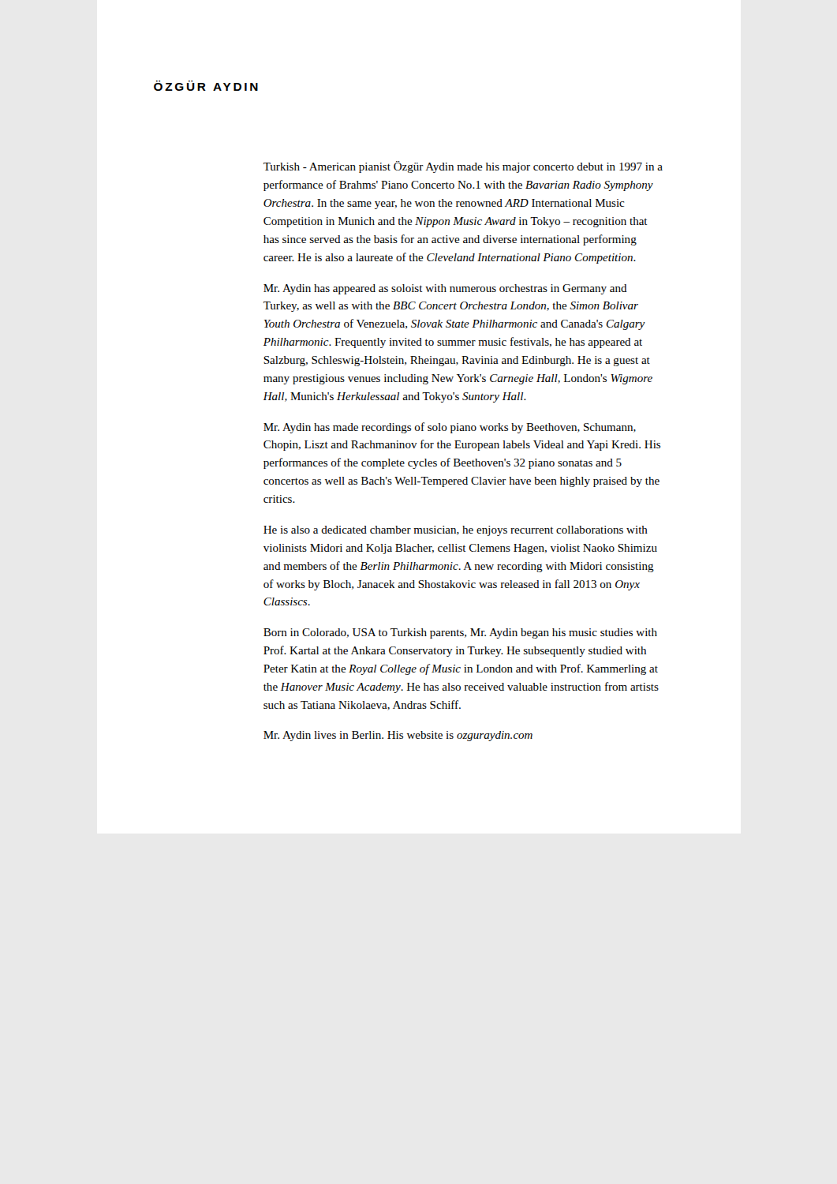Özgür Aydin
Turkish - American pianist Özgür Aydin made his major concerto debut in 1997 in a performance of Brahms' Piano Concerto No.1 with the Bavarian Radio Symphony Orchestra. In the same year, he won the renowned ARD International Music Competition in Munich and the Nippon Music Award in Tokyo – recognition that has since served as the basis for an active and diverse international performing career. He is also a laureate of the Cleveland International Piano Competition.
Mr. Aydin has appeared as soloist with numerous orchestras in Germany and Turkey, as well as with the BBC Concert Orchestra London, the Simon Bolivar Youth Orchestra of Venezuela, Slovak State Philharmonic and Canada's Calgary Philharmonic. Frequently invited to summer music festivals, he has appeared at Salzburg, Schleswig-Holstein, Rheingau, Ravinia and Edinburgh. He is a guest at many prestigious venues including New York's Carnegie Hall, London's Wigmore Hall, Munich's Herkulessaal and Tokyo's Suntory Hall.
Mr. Aydin has made recordings of solo piano works by Beethoven, Schumann, Chopin, Liszt and Rachmaninov for the European labels Videal and Yapi Kredi. His performances of the complete cycles of Beethoven's 32 piano sonatas and 5 concertos as well as Bach's Well-Tempered Clavier have been highly praised by the critics.
He is also a dedicated chamber musician, he enjoys recurrent collaborations with violinists Midori and Kolja Blacher, cellist Clemens Hagen, violist Naoko Shimizu and members of the Berlin Philharmonic. A new recording with Midori consisting of works by Bloch, Janacek and Shostakovic was released in fall 2013 on Onyx Classiscs.
Born in Colorado, USA to Turkish parents, Mr. Aydin began his music studies with Prof. Kartal at the Ankara Conservatory in Turkey. He subsequently studied with Peter Katin at the Royal College of Music in London and with Prof. Kammerling at the Hanover Music Academy. He has also received valuable instruction from artists such as Tatiana Nikolaeva, Andras Schiff.
Mr. Aydin lives in Berlin. His website is ozguraydin.com